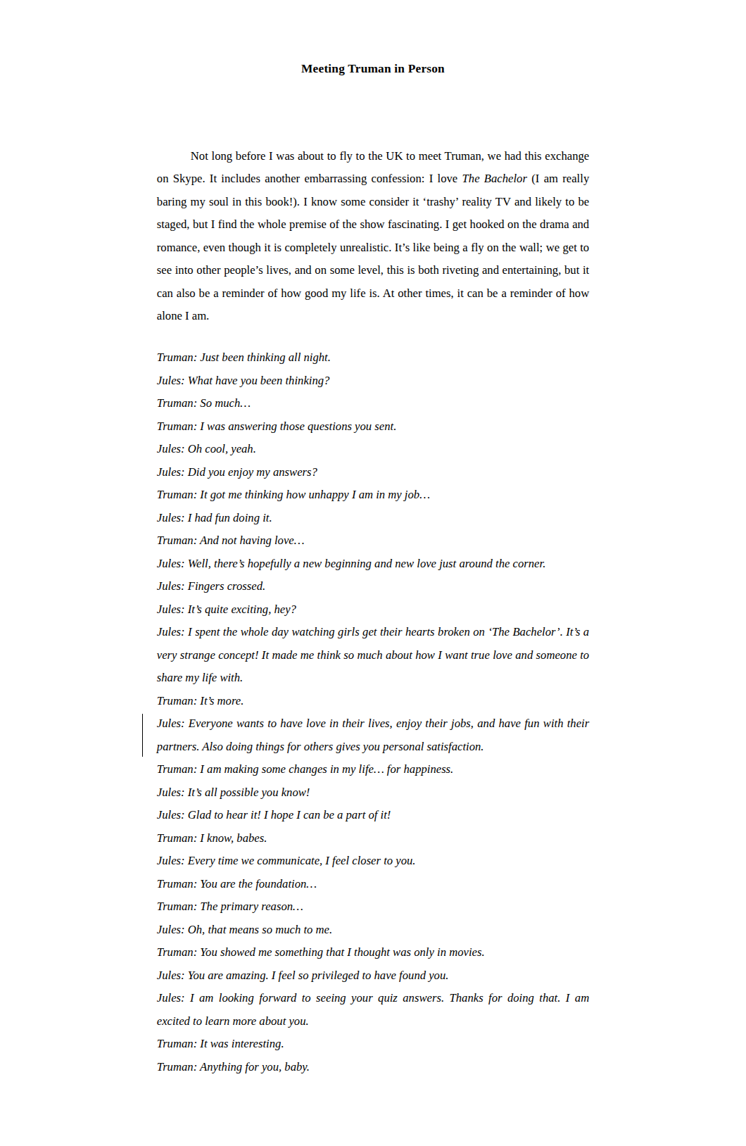Meeting Truman in Person
Not long before I was about to fly to the UK to meet Truman, we had this exchange on Skype. It includes another embarrassing confession: I love The Bachelor (I am really baring my soul in this book!). I know some consider it ‘trashy’ reality TV and likely to be staged, but I find the whole premise of the show fascinating. I get hooked on the drama and romance, even though it is completely unrealistic. It’s like being a fly on the wall; we get to see into other people’s lives, and on some level, this is both riveting and entertaining, but it can also be a reminder of how good my life is. At other times, it can be a reminder of how alone I am.
Truman: Just been thinking all night.
Jules: What have you been thinking?
Truman: So much…
Truman: I was answering those questions you sent.
Jules: Oh cool, yeah.
Jules: Did you enjoy my answers?
Truman: It got me thinking how unhappy I am in my job…
Jules: I had fun doing it.
Truman: And not having love…
Jules: Well, there’s hopefully a new beginning and new love just around the corner.
Jules: Fingers crossed.
Jules: It’s quite exciting, hey?
Jules: I spent the whole day watching girls get their hearts broken on ‘The Bachelor’. It’s a very strange concept! It made me think so much about how I want true love and someone to share my life with.
Truman: It’s more.
Jules: Everyone wants to have love in their lives, enjoy their jobs, and have fun with their partners. Also doing things for others gives you personal satisfaction.
Truman: I am making some changes in my life… for happiness.
Jules: It’s all possible you know!
Jules: Glad to hear it! I hope I can be a part of it!
Truman: I know, babes.
Jules: Every time we communicate, I feel closer to you.
Truman: You are the foundation…
Truman: The primary reason…
Jules: Oh, that means so much to me.
Truman: You showed me something that I thought was only in movies.
Jules: You are amazing. I feel so privileged to have found you.
Jules: I am looking forward to seeing your quiz answers. Thanks for doing that. I am excited to learn more about you.
Truman: It was interesting.
Truman: Anything for you, baby.